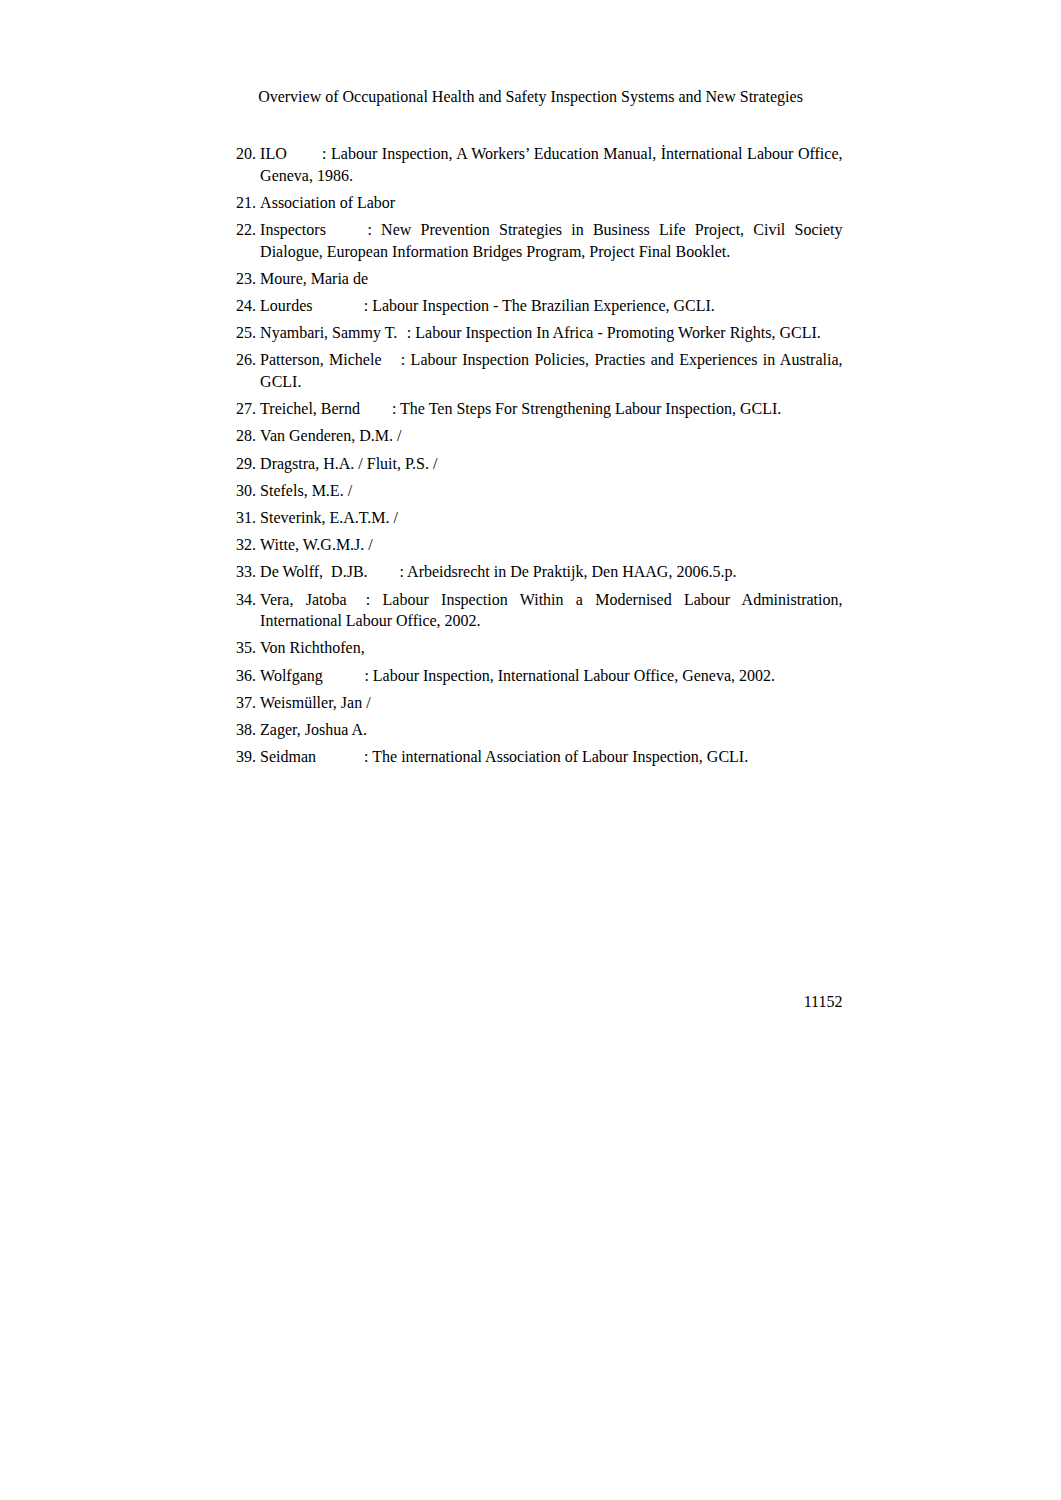Overview of Occupational Health and Safety Inspection Systems and New Strategies
ILO : Labour Inspection, A Workers’ Education Manual, İnternational Labour Office, Geneva, 1986.
Association of Labor
Inspectors : New Prevention Strategies in Business Life Project, Civil Society Dialogue, European Information Bridges Program, Project Final Booklet.
Moure, Maria de
Lourdes : Labour Inspection - The Brazilian Experience, GCLI.
Nyambari, Sammy T. : Labour Inspection In Africa - Promoting Worker Rights, GCLI.
Patterson, Michele : Labour Inspection Policies, Practies and Experiences in Australia, GCLI.
Treichel, Bernd : The Ten Steps For Strengthening Labour Inspection, GCLI.
Van Genderen, D.M. /
Dragstra, H.A. / Fluit, P.S. /
Stefels, M.E. /
Steverink, E.A.T.M. /
Witte, W.G.M.J. /
De Wolff, D.JB. : Arbeidsrecht in De Praktijk, Den HAAG, 2006.5.p.
Vera, Jatoba : Labour Inspection Within a Modernised Labour Administration, International Labour Office, 2002.
Von Richthofen,
Wolfgang : Labour Inspection, International Labour Office, Geneva, 2002.
Weismüller, Jan /
Zager, Joshua A.
Seidman : The international Association of Labour Inspection, GCLI.
11152